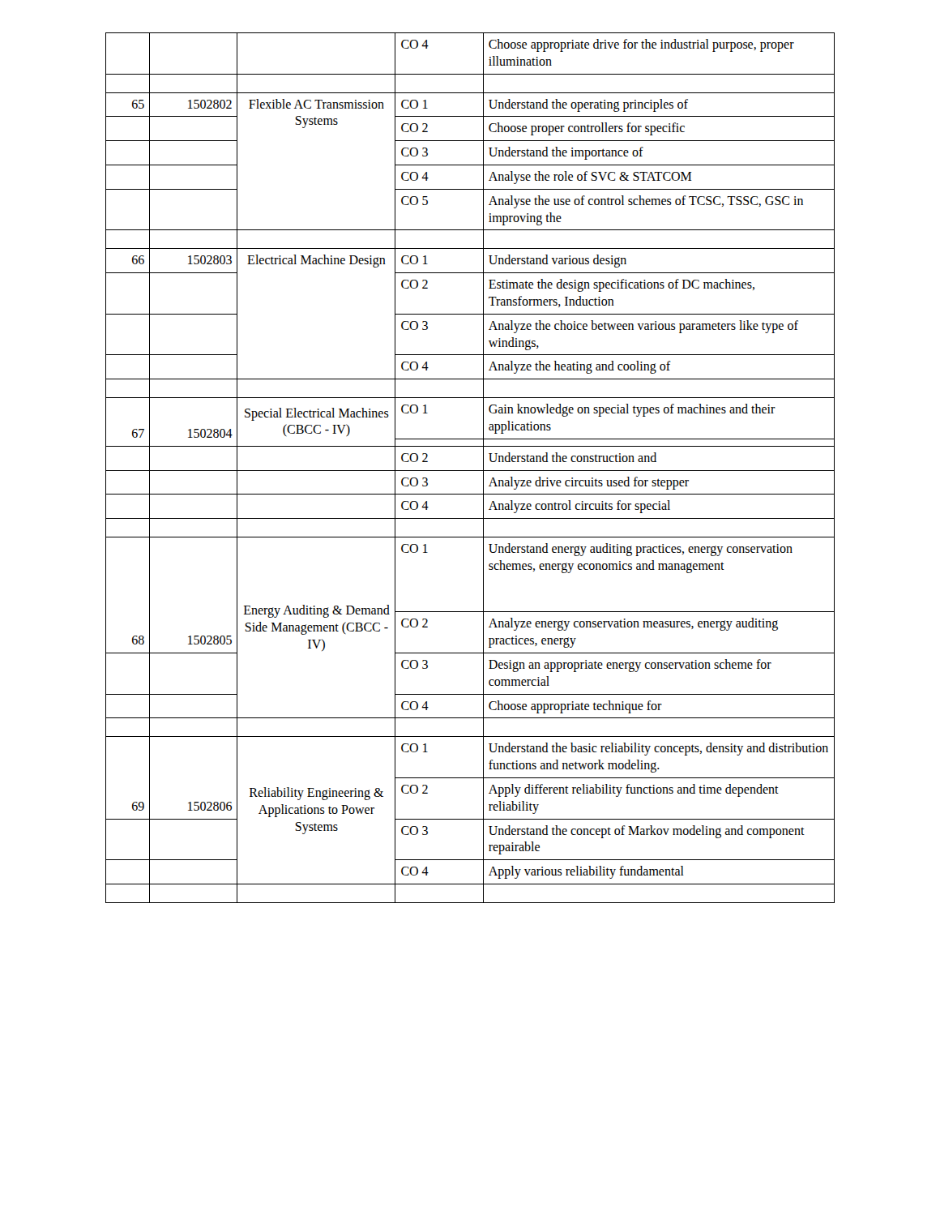| | | | CO 4 | Choose appropriate drive for the industrial purpose, proper illumination |
| 65 | 1502802 | Flexible AC Transmission Systems | CO 1 | Understand the operating principles of |
| | | CO 2 | Choose proper controllers for specific |
| | | CO 3 | Understand the importance of |
| | | CO 4 | Analyse the role of SVC & STATCOM |
| | | CO 5 | Analyse the use of control schemes of TCSC, TSSC, GSC in improving the |
| 66 | 1502803 | Electrical Machine Design | CO 1 | Understand various design |
| | | CO 2 | Estimate the design specifications of DC machines, Transformers, Induction |
| | | CO 3 | Analyze the choice between various parameters like type of windings, |
| | | CO 4 | Analyze the heating and cooling of |
| 67 | 1502804 | Special Electrical Machines (CBCC - IV) | CO 1 | Gain knowledge on special types of machines and their applications |
| | | | CO 2 | Understand the construction and |
| | | | CO 3 | Analyze drive circuits used for stepper |
| | | | CO 4 | Analyze control circuits for special |
| 68 | 1502805 | Energy Auditing & Demand Side Management (CBCC - IV) | CO 1 | Understand energy auditing practices, energy conservation schemes, energy economics and management |
| CO 2 | Analyze energy conservation measures, energy auditing practices, energy |
| | | CO 3 | Design an appropriate energy conservation scheme for commercial |
| | | CO 4 | Choose appropriate technique for |
| 69 | 1502806 | Reliability Engineering & Applications to Power Systems | CO 1 | Understand the basic reliability concepts, density and distribution functions and network modeling. |
| CO 2 | Apply different reliability functions and time dependent reliability |
| | | CO 3 | Understand the concept of Markov modeling and component repairable |
| | | CO 4 | Apply various reliability fundamental |